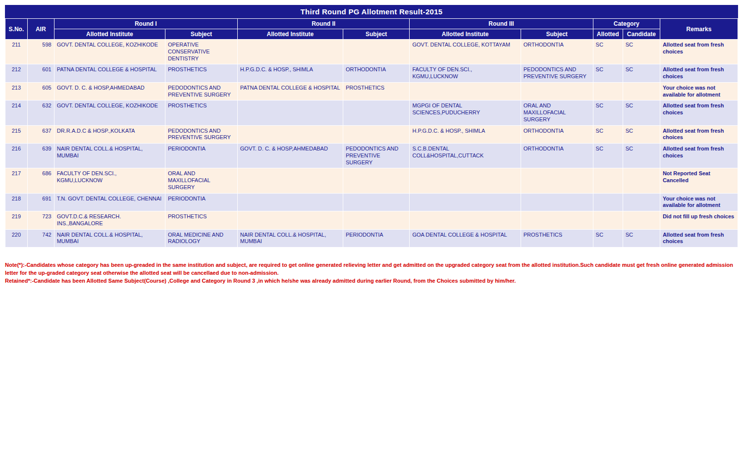Third Round PG Allotment Result-2015
| S.No. | AIR | Round I | Round II | Round III | Category | Remarks |
| --- | --- | --- | --- | --- | --- | --- |
| Allotted Institute | Subject | Allotted Institute | Subject | Allotted Institute | Subject | Allotted | Candidate |
| 211 | 598 | GOVT. DENTAL COLLEGE, KOZHIKODE | OPERATIVE CONSERVATIVE DENTISTRY | | | GOVT. DENTAL COLLEGE, KOTTAYAM | ORTHODONTIA | SC | SC | Allotted seat from fresh choices |
| 212 | 601 | PATNA DENTAL COLLEGE & HOSPITAL | PROSTHETICS | H.P.G.D.C. & HOSP., SHIMLA | ORTHODONTIA | FACULTY OF DEN.SCI., KGMU,LUCKNOW | PEDODONTICS AND PREVENTIVE SURGERY | SC | SC | Allotted seat from fresh choices |
| 213 | 605 | GOVT. D. C. & HOSP,AHMEDABAD | PEDODONTICS AND PREVENTIVE SURGERY | PATNA DENTAL COLLEGE & HOSPITAL | PROSTHETICS | | | | | Your choice was not available for allotment |
| 214 | 632 | GOVT. DENTAL COLLEGE, KOZHIKODE | PROSTHETICS | | | MGPGI OF DENTAL SCIENCES,PUDUCHERRY | ORAL AND MAXILLOFACIAL SURGERY | SC | SC | Allotted seat from fresh choices |
| 215 | 637 | DR.R.A.D.C & HOSP.,KOLKATA | PEDODONTICS AND PREVENTIVE SURGERY | | | H.P.G.D.C. & HOSP., SHIMLA | ORTHODONTIA | SC | SC | Allotted seat from fresh choices |
| 216 | 639 | NAIR DENTAL COLL.& HOSPITAL, MUMBAI | PERIODONTIA | GOVT. D. C. & HOSP,AHMEDABAD | PEDODONTICS AND PREVENTIVE SURGERY | S.C.B.DENTAL COLL&HOSPITAL,CUTTACK | ORTHODONTIA | SC | SC | Allotted seat from fresh choices |
| 217 | 686 | FACULTY OF DEN.SCI., KGMU,LUCKNOW | ORAL AND MAXILLOFACIAL SURGERY | | | | | | | Not Reported Seat Cancelled |
| 218 | 691 | T.N. GOVT. DENTAL COLLEGE, CHENNAI | PERIODONTIA | | | | | | | Your choice was not available for allotment |
| 219 | 723 | GOVT.D.C.& RESEARCH. INS.,BANGALORE | PROSTHETICS | | | | | | | Did not fill up fresh choices |
| 220 | 742 | NAIR DENTAL COLL.& HOSPITAL, MUMBAI | ORAL MEDICINE AND RADIOLOGY | NAIR DENTAL COLL.& HOSPITAL, MUMBAI | PERIODONTIA | GOA DENTAL COLLEGE & HOSPITAL | PROSTHETICS | SC | SC | Allotted seat from fresh choices |
Note(*):-Candidates whose category has been up-greaded in the same institution and subject, are required to get online generated relieving letter and get admitted on the upgraded category seat from the allotted institution.Such candidate must get fresh online generated admission letter for the up-graded category seat otherwise the allotted seat will be cancellaed due to non-admission.
Retained*:-Candidate has been Allotted Same Subject(Course) ,College and Category in Round 3 ,in which he/she was already admitted during earlier Round, from the Choices submitted by him/her.